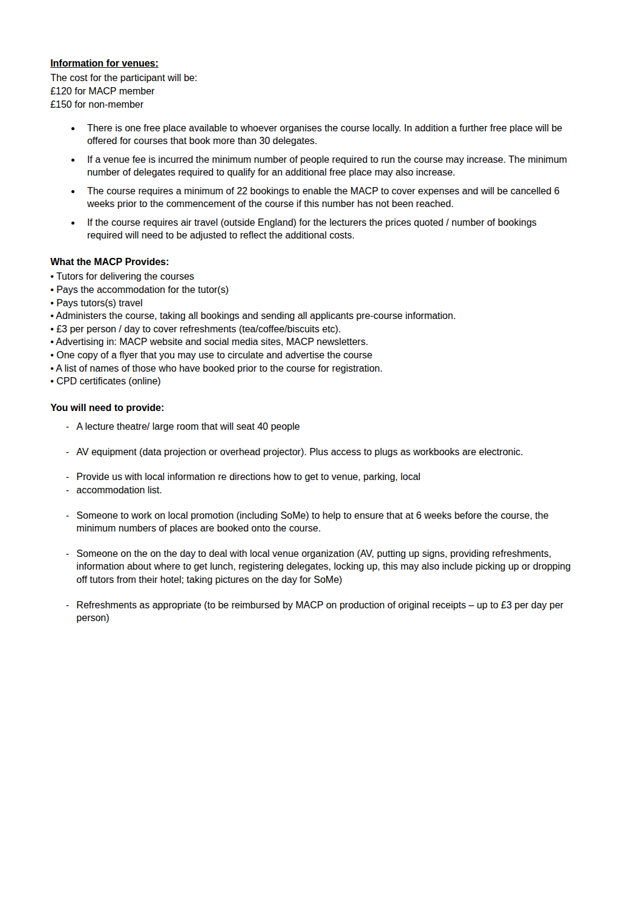Information for venues:
The cost for the participant will be:
£120 for MACP member
£150 for non-member
There is one free place available to whoever organises the course locally. In addition a further free place will be offered for courses that book more than 30 delegates.
If a venue fee is incurred the minimum number of people required to run the course may increase. The minimum number of delegates required to qualify for an additional free place may also increase.
The course requires a minimum of 22 bookings to enable the MACP to cover expenses and will be cancelled 6 weeks prior to the commencement of the course if this number has not been reached.
If the course requires air travel (outside England) for the lecturers the prices quoted / number of bookings required will need to be adjusted to reflect the additional costs.
What the MACP Provides:
• Tutors for delivering the courses
• Pays the accommodation for the tutor(s)
• Pays tutors(s) travel
• Administers the course, taking all bookings and sending all applicants pre-course information.
• £3 per person / day to cover refreshments (tea/coffee/biscuits etc).
• Advertising in: MACP website and social media sites, MACP newsletters.
• One copy of a flyer that you may use to circulate and advertise the course
• A list of names of those who have booked prior to the course for registration.
• CPD certificates (online)
You will need to provide:
A lecture theatre/ large room that will seat 40 people
AV equipment (data projection or overhead projector). Plus access to plugs as workbooks are electronic.
Provide us with local information re directions how to get to venue, parking, local
accommodation list.
Someone to work on local promotion (including SoMe) to help to ensure that at 6 weeks before the course, the minimum numbers of places are booked onto the course.
Someone on the on the day to deal with local venue organization (AV, putting up signs, providing refreshments, information about where to get lunch, registering delegates, locking up, this may also include picking up or dropping off tutors from their hotel; taking pictures on the day for SoMe)
Refreshments as appropriate (to be reimbursed by MACP on production of original receipts – up to £3 per day per person)